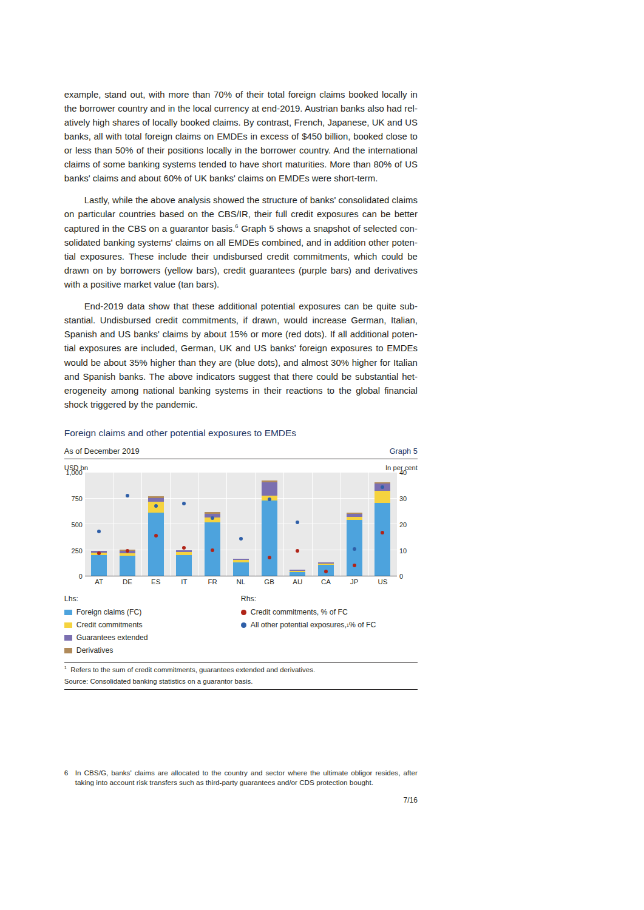example, stand out, with more than 70% of their total foreign claims booked locally in the borrower country and in the local currency at end-2019. Austrian banks also had relatively high shares of locally booked claims. By contrast, French, Japanese, UK and US banks, all with total foreign claims on EMDEs in excess of $450 billion, booked close to or less than 50% of their positions locally in the borrower country. And the international claims of some banking systems tended to have short maturities. More than 80% of US banks' claims and about 60% of UK banks' claims on EMDEs were short-term.
Lastly, while the above analysis showed the structure of banks' consolidated claims on particular countries based on the CBS/IR, their full credit exposures can be better captured in the CBS on a guarantor basis.6 Graph 5 shows a snapshot of selected consolidated banking systems' claims on all EMDEs combined, and in addition other potential exposures. These include their undisbursed credit commitments, which could be drawn on by borrowers (yellow bars), credit guarantees (purple bars) and derivatives with a positive market value (tan bars).
End-2019 data show that these additional potential exposures can be quite substantial. Undisbursed credit commitments, if drawn, would increase German, Italian, Spanish and US banks' claims by about 15% or more (red dots). If all additional potential exposures are included, German, UK and US banks' foreign exposures to EMDEs would be about 35% higher than they are (blue dots), and almost 30% higher for Italian and Spanish banks. The above indicators suggest that there could be substantial heterogeneity among national banking systems in their reactions to the global financial shock triggered by the pandemic.
Foreign claims and other potential exposures to EMDEs
As of December 2019 Graph 5
USD bn
In per cent
1,000
750
500
250
0
40
30
20
10
0
AT
DE
ES
IT
FR
NL
GB
AU
CA
JP
US
Lhs:
Foreign claims (FC)
Credit commitments
Guarantees extended
Derivatives
Rhs:
Credit commitments, % of FC
All other potential exposures,1 % of FC
1 Refers to the sum of credit commitments, guarantees extended and derivatives.
Source: Consolidated banking statistics on a guarantor basis.
6
In CBS/G, banks' claims are allocated to the country and sector where the ultimate obligor resides, after taking into account risk transfers such as third-party guarantees and/or CDS protection bought.
7/16